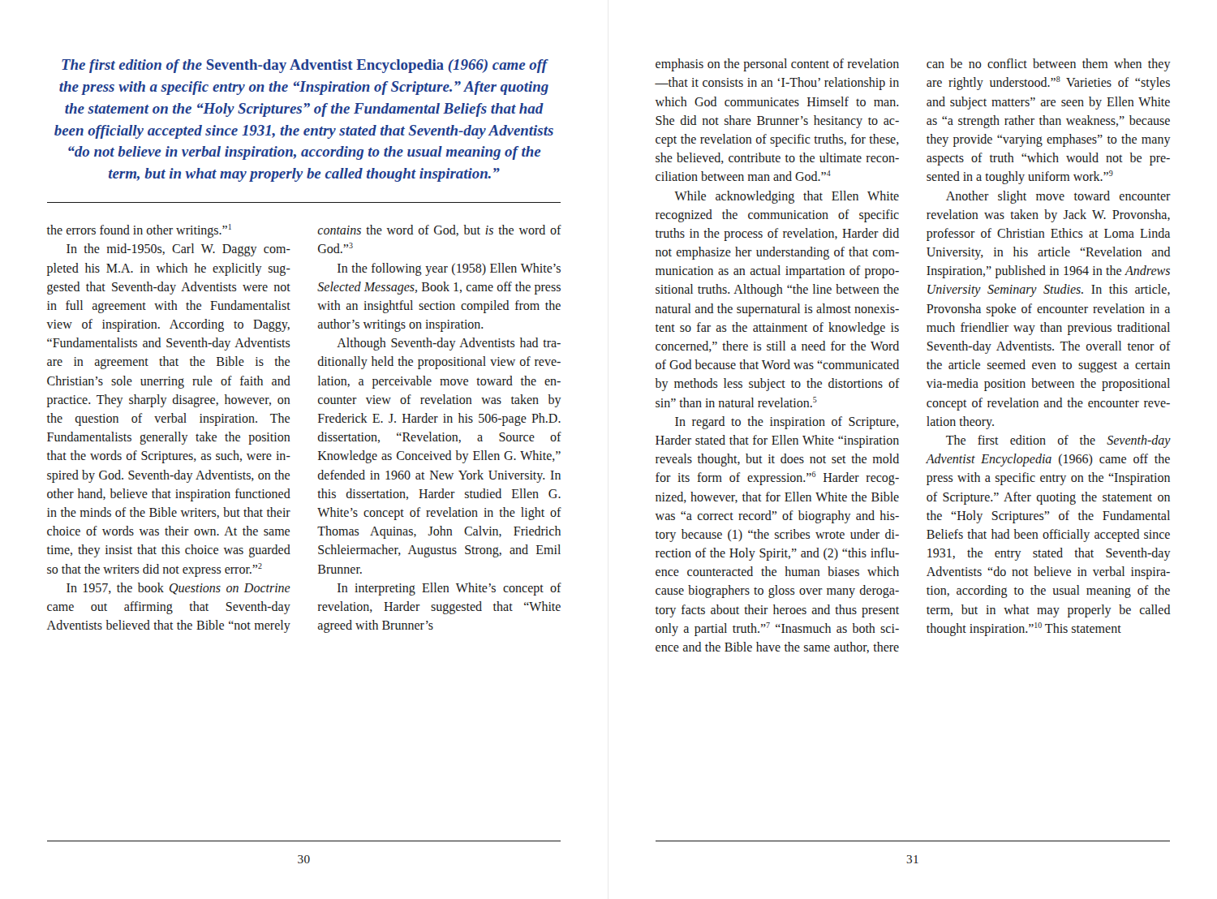The first edition of the Seventh-day Adventist Encyclopedia (1966) came off the press with a specific entry on the “Inspiration of Scripture.” After quoting the statement on the “Holy Scriptures” of the Fundamental Beliefs that had been officially accepted since 1931, the entry stated that Seventh-day Adventists “do not believe in verbal inspiration, according to the usual meaning of the term, but in what may properly be called thought inspiration.”
the errors found in other writings.”1
In the mid-1950s, Carl W. Daggy completed his M.A. in which he explicitly suggested that Seventh-day Adventists were not in full agreement with the Fundamentalist view of inspiration. According to Daggy, “Fundamentalists and Seventh-day Adventists are in agreement that the Bible is the Christian’s sole unerring rule of faith and practice. They sharply disagree, however, on the question of verbal inspiration. The Fundamentalists generally take the position that the words of Scriptures, as such, were inspired by God. Seventh-day Adventists, on the other hand, believe that inspiration functioned in the minds of the Bible writers, but that their choice of words was their own. At the same time, they insist that this choice was guarded so that the writers did not express error.”2
In 1957, the book Questions on Doctrine came out affirming that Seventh-day Adventists believed that the Bible “not merely contains the word of God, but is the word of God.”3
In the following year (1958) Ellen White’s Selected Messages, Book 1, came off the press with an insightful section compiled from the author’s writings on inspiration.
Although Seventh-day Adventists had traditionally held the propositional view of revelation, a perceivable move toward the encounter view of revelation was taken by Frederick E. J. Harder in his 506-page Ph.D. dissertation, “Revelation, a Source of Knowledge as Conceived by Ellen G. White,” defended in 1960 at New York University. In this dissertation, Harder studied Ellen G. White’s concept of revelation in the light of Thomas Aquinas, John Calvin, Friedrich Schleiermacher, Augustus Strong, and Emil Brunner.
In interpreting Ellen White’s concept of revelation, Harder suggested that “White agreed with Brunner’s
30
emphasis on the personal content of revelation—that it consists in an ‘I-Thou’ relationship in which God communicates Himself to man. She did not share Brunner’s hesitancy to accept the revelation of specific truths, for these, she believed, contribute to the ultimate reconciliation between man and God.”4
While acknowledging that Ellen White recognized the communication of specific truths in the process of revelation, Harder did not emphasize her understanding of that communication as an actual impartation of propositional truths. Although “the line between the natural and the supernatural is almost nonexistent so far as the attainment of knowledge is concerned,” there is still a need for the Word of God because that Word was “communicated by methods less subject to the distortions of sin” than in natural revelation.5
In regard to the inspiration of Scripture, Harder stated that for Ellen White “inspiration reveals thought, but it does not set the mold for its form of expression.”6 Harder recognized, however, that for Ellen White the Bible was “a correct record” of biography and history because (1) “the scribes wrote under direction of the Holy Spirit,” and (2) “this influence counteracted the human biases which cause biographers to gloss over many derogatory facts about their heroes and thus present only a partial truth.”7 “Inasmuch as both science and the Bible have the same author, there can be no conflict between them when they are rightly understood.”8 Varieties of “styles and subject matters” are seen by Ellen White as “a strength rather than weakness,” because they provide “varying emphases” to the many aspects of truth “which would not be presented in a toughly uniform work.”9
Another slight move toward encounter revelation was taken by Jack W. Provonsha, professor of Christian Ethics at Loma Linda University, in his article “Revelation and Inspiration,” published in 1964 in the Andrews University Seminary Studies. In this article, Provonsha spoke of encounter revelation in a much friendlier way than previous traditional Seventh-day Adventists. The overall tenor of the article seemed even to suggest a certain via-media position between the propositional concept of revelation and the encounter revelation theory.
The first edition of the Seventh-day Adventist Encyclopedia (1966) came off the press with a specific entry on the “Inspiration of Scripture.” After quoting the statement on the “Holy Scriptures” of the Fundamental Beliefs that had been officially accepted since 1931, the entry stated that Seventh-day Adventists “do not believe in verbal inspiration, according to the usual meaning of the term, but in what may properly be called thought inspiration.”10 This statement
31